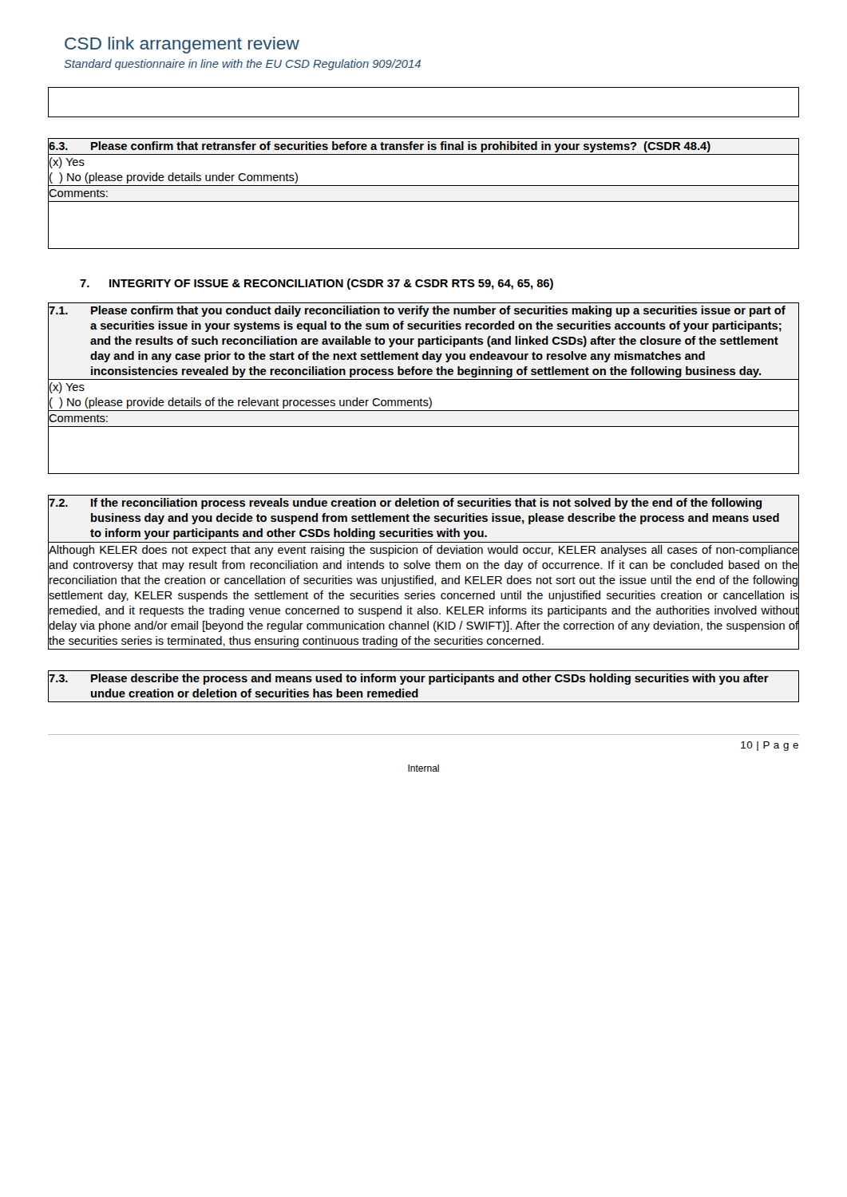CSD link arrangement review
Standard questionnaire in line with the EU CSD Regulation 909/2014
| 6.3. Please confirm that retransfer of securities before a transfer is final is prohibited in your systems? (CSDR 48.4) |
| (x) Yes ( ) No (please provide details under Comments) |
| Comments: |
7. INTEGRITY OF ISSUE & RECONCILIATION (CSDR 37 & CSDR RTS 59, 64, 65, 86)
| 7.1. Please confirm that you conduct daily reconciliation to verify the number of securities making up a securities issue or part of a securities issue in your systems is equal to the sum of securities recorded on the securities accounts of your participants; and the results of such reconciliation are available to your participants (and linked CSDs) after the closure of the settlement day and in any case prior to the start of the next settlement day you endeavour to resolve any mismatches and inconsistencies revealed by the reconciliation process before the beginning of settlement on the following business day. |
| (x) Yes ( ) No (please provide details of the relevant processes under Comments) |
| Comments: |
| 7.2. If the reconciliation process reveals undue creation or deletion of securities that is not solved by the end of the following business day and you decide to suspend from settlement the securities issue, please describe the process and means used to inform your participants and other CSDs holding securities with you. |
| Although KELER does not expect that any event raising the suspicion of deviation would occur, KELER analyses all cases of non-compliance and controversy that may result from reconciliation and intends to solve them on the day of occurrence. If it can be concluded based on the reconciliation that the creation or cancellation of securities was unjustified, and KELER does not sort out the issue until the end of the following settlement day, KELER suspends the settlement of the securities series concerned until the unjustified securities creation or cancellation is remedied, and it requests the trading venue concerned to suspend it also. KELER informs its participants and the authorities involved without delay via phone and/or email [beyond the regular communication channel (KID / SWIFT)]. After the correction of any deviation, the suspension of the securities series is terminated, thus ensuring continuous trading of the securities concerned. |
| 7.3. Please describe the process and means used to inform your participants and other CSDs holding securities with you after undue creation or deletion of securities has been remedied |
10 | P a g e
Internal